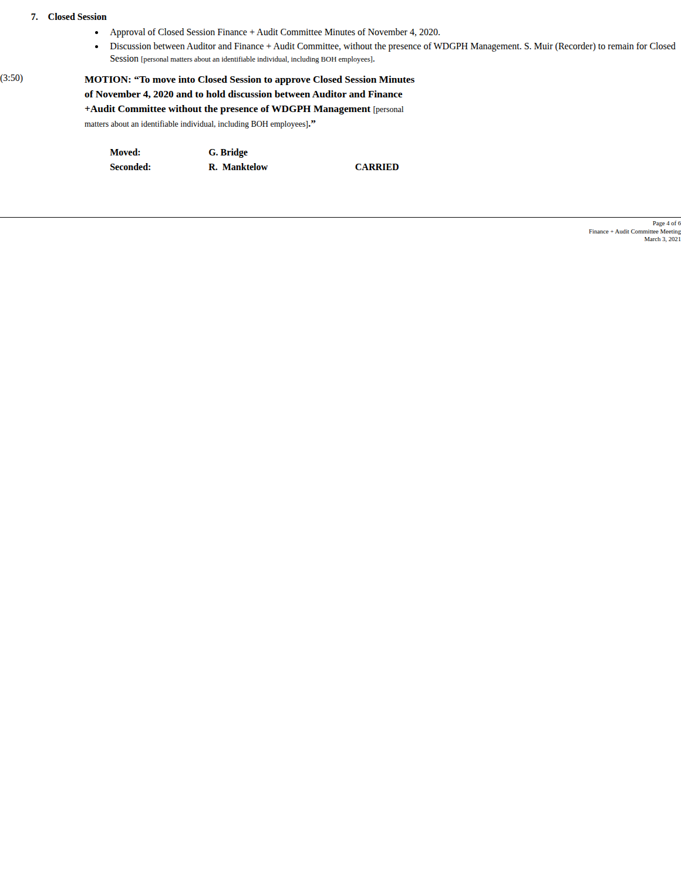7.
Closed Session
Approval of Closed Session Finance + Audit Committee Minutes of November 4, 2020.
Discussion between Auditor and Finance + Audit Committee, without the presence of WDGPH Management. S. Muir (Recorder) to remain for Closed Session [personal matters about an identifiable individual, including BOH employees].
(3:50)
MOTION: “To move into Closed Session to approve Closed Session Minutes of November 4, 2020 and to hold discussion between Auditor and Finance +Audit Committee without the presence of WDGPH Management [personal matters about an identifiable individual, including BOH employees].”
| Moved: | G. Bridge | |
| Seconded: | R. Manktelow | CARRIED |
Page 4 of 6
Finance + Audit Committee Meeting
March 3, 2021